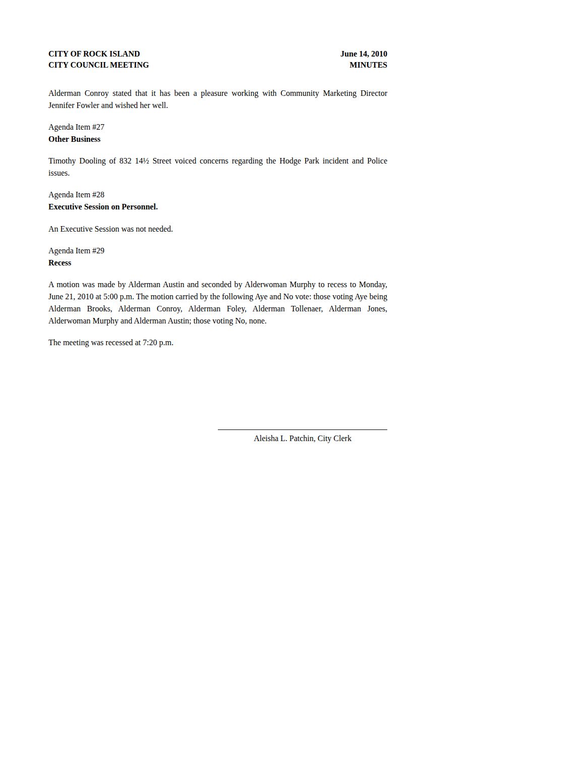CITY OF ROCK ISLAND
CITY COUNCIL MEETING
June 14, 2010
MINUTES
Alderman Conroy stated that it has been a pleasure working with Community Marketing Director Jennifer Fowler and wished her well.
Agenda Item #27
Other Business
Timothy Dooling of 832 14½ Street voiced concerns regarding the Hodge Park incident and Police issues.
Agenda Item #28
Executive Session on Personnel.
An Executive Session was not needed.
Agenda Item #29
Recess
A motion was made by Alderman Austin and seconded by Alderwoman Murphy to recess to Monday, June 21, 2010 at 5:00 p.m. The motion carried by the following Aye and No vote: those voting Aye being Alderman Brooks, Alderman Conroy, Alderman Foley, Alderman Tollenaer, Alderman Jones, Alderwoman Murphy and Alderman Austin; those voting No, none.
The meeting was recessed at 7:20 p.m.
Aleisha L. Patchin, City Clerk